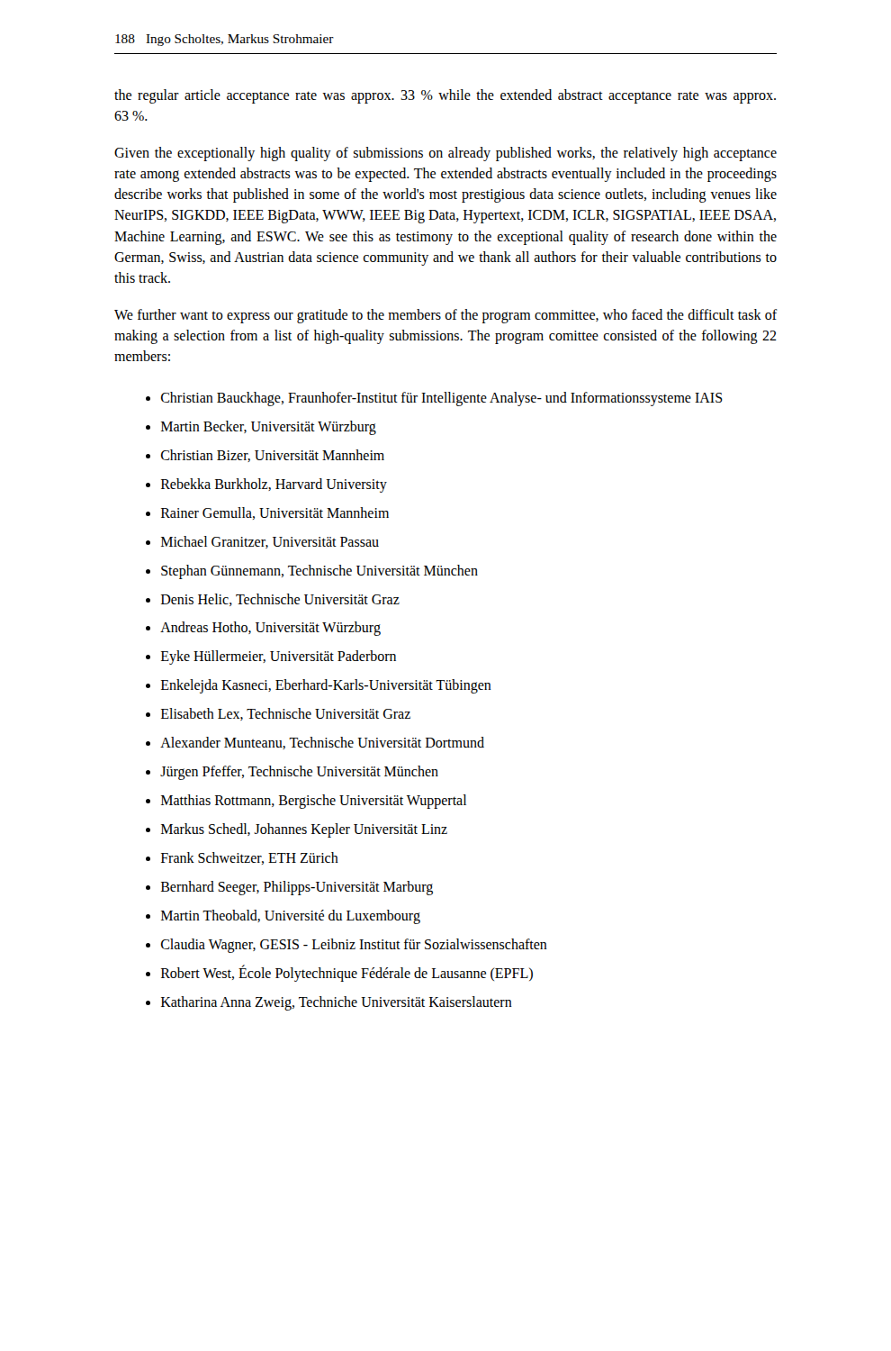188 Ingo Scholtes, Markus Strohmaier
the regular article acceptance rate was approx. 33 % while the extended abstract acceptance rate was approx. 63 %.
Given the exceptionally high quality of submissions on already published works, the relatively high acceptance rate among extended abstracts was to be expected. The extended abstracts eventually included in the proceedings describe works that published in some of the world's most prestigious data science outlets, including venues like NeurIPS, SIGKDD, IEEE BigData, WWW, IEEE Big Data, Hypertext, ICDM, ICLR, SIGSPATIAL, IEEE DSAA, Machine Learning, and ESWC. We see this as testimony to the exceptional quality of research done within the German, Swiss, and Austrian data science community and we thank all authors for their valuable contributions to this track.
We further want to express our gratitude to the members of the program committee, who faced the difficult task of making a selection from a list of high-quality submissions. The program comittee consisted of the following 22 members:
Christian Bauckhage, Fraunhofer-Institut für Intelligente Analyse- und Informationssysteme IAIS
Martin Becker, Universität Würzburg
Christian Bizer, Universität Mannheim
Rebekka Burkholz, Harvard University
Rainer Gemulla, Universität Mannheim
Michael Granitzer, Universität Passau
Stephan Günnemann, Technische Universität München
Denis Helic, Technische Universität Graz
Andreas Hotho, Universität Würzburg
Eyke Hüllermeier, Universität Paderborn
Enkelejda Kasneci, Eberhard-Karls-Universität Tübingen
Elisabeth Lex, Technische Universität Graz
Alexander Munteanu, Technische Universität Dortmund
Jürgen Pfeffer, Technische Universität München
Matthias Rottmann, Bergische Universität Wuppertal
Markus Schedl, Johannes Kepler Universität Linz
Frank Schweitzer, ETH Zürich
Bernhard Seeger, Philipps-Universität Marburg
Martin Theobald, Université du Luxembourg
Claudia Wagner, GESIS - Leibniz Institut für Sozialwissenschaften
Robert West, École Polytechnique Fédérale de Lausanne (EPFL)
Katharina Anna Zweig, Techniche Universität Kaiserslautern